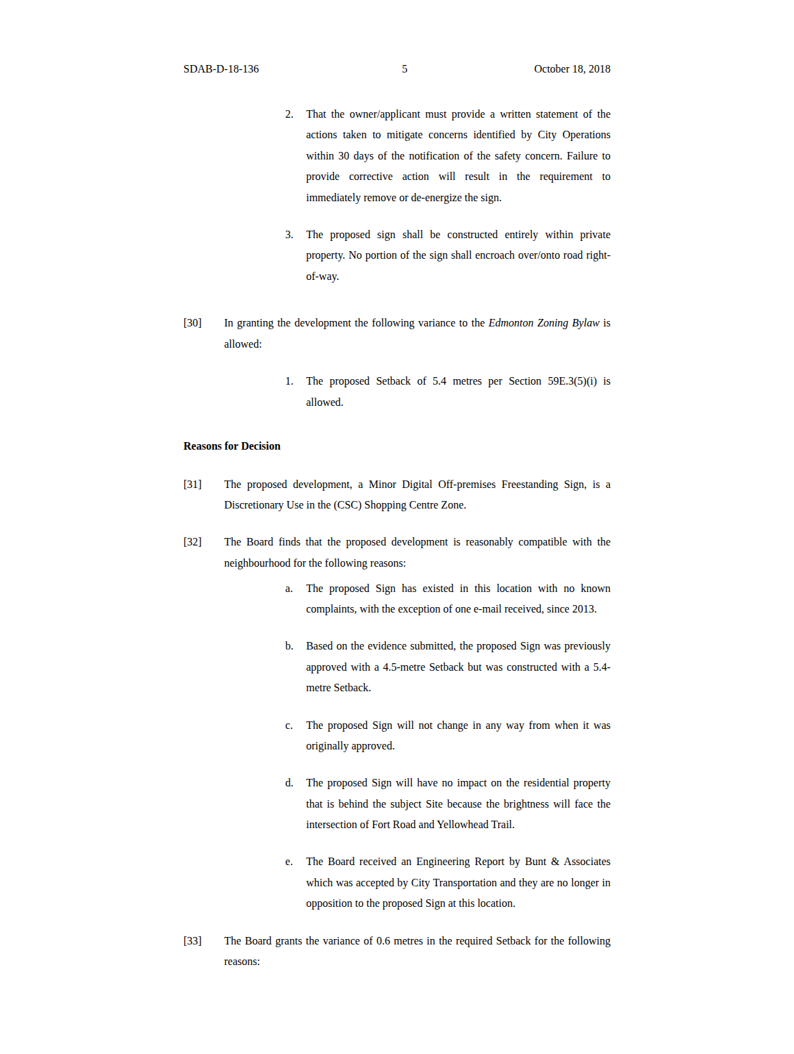SDAB-D-18-136
5
October 18, 2018
2. That the owner/applicant must provide a written statement of the actions taken to mitigate concerns identified by City Operations within 30 days of the notification of the safety concern. Failure to provide corrective action will result in the requirement to immediately remove or de-energize the sign.
3. The proposed sign shall be constructed entirely within private property. No portion of the sign shall encroach over/onto road right-of-way.
[30]
In granting the development the following variance to the Edmonton Zoning Bylaw is allowed:
1. The proposed Setback of 5.4 metres per Section 59E.3(5)(i) is allowed.
Reasons for Decision
[31]
The proposed development, a Minor Digital Off-premises Freestanding Sign, is a Discretionary Use in the (CSC) Shopping Centre Zone.
[32]
The Board finds that the proposed development is reasonably compatible with the neighbourhood for the following reasons:
a. The proposed Sign has existed in this location with no known complaints, with the exception of one e-mail received, since 2013.
b. Based on the evidence submitted, the proposed Sign was previously approved with a 4.5-metre Setback but was constructed with a 5.4-metre Setback.
c. The proposed Sign will not change in any way from when it was originally approved.
d. The proposed Sign will have no impact on the residential property that is behind the subject Site because the brightness will face the intersection of Fort Road and Yellowhead Trail.
e. The Board received an Engineering Report by Bunt & Associates which was accepted by City Transportation and they are no longer in opposition to the proposed Sign at this location.
[33]
The Board grants the variance of 0.6 metres in the required Setback for the following reasons: